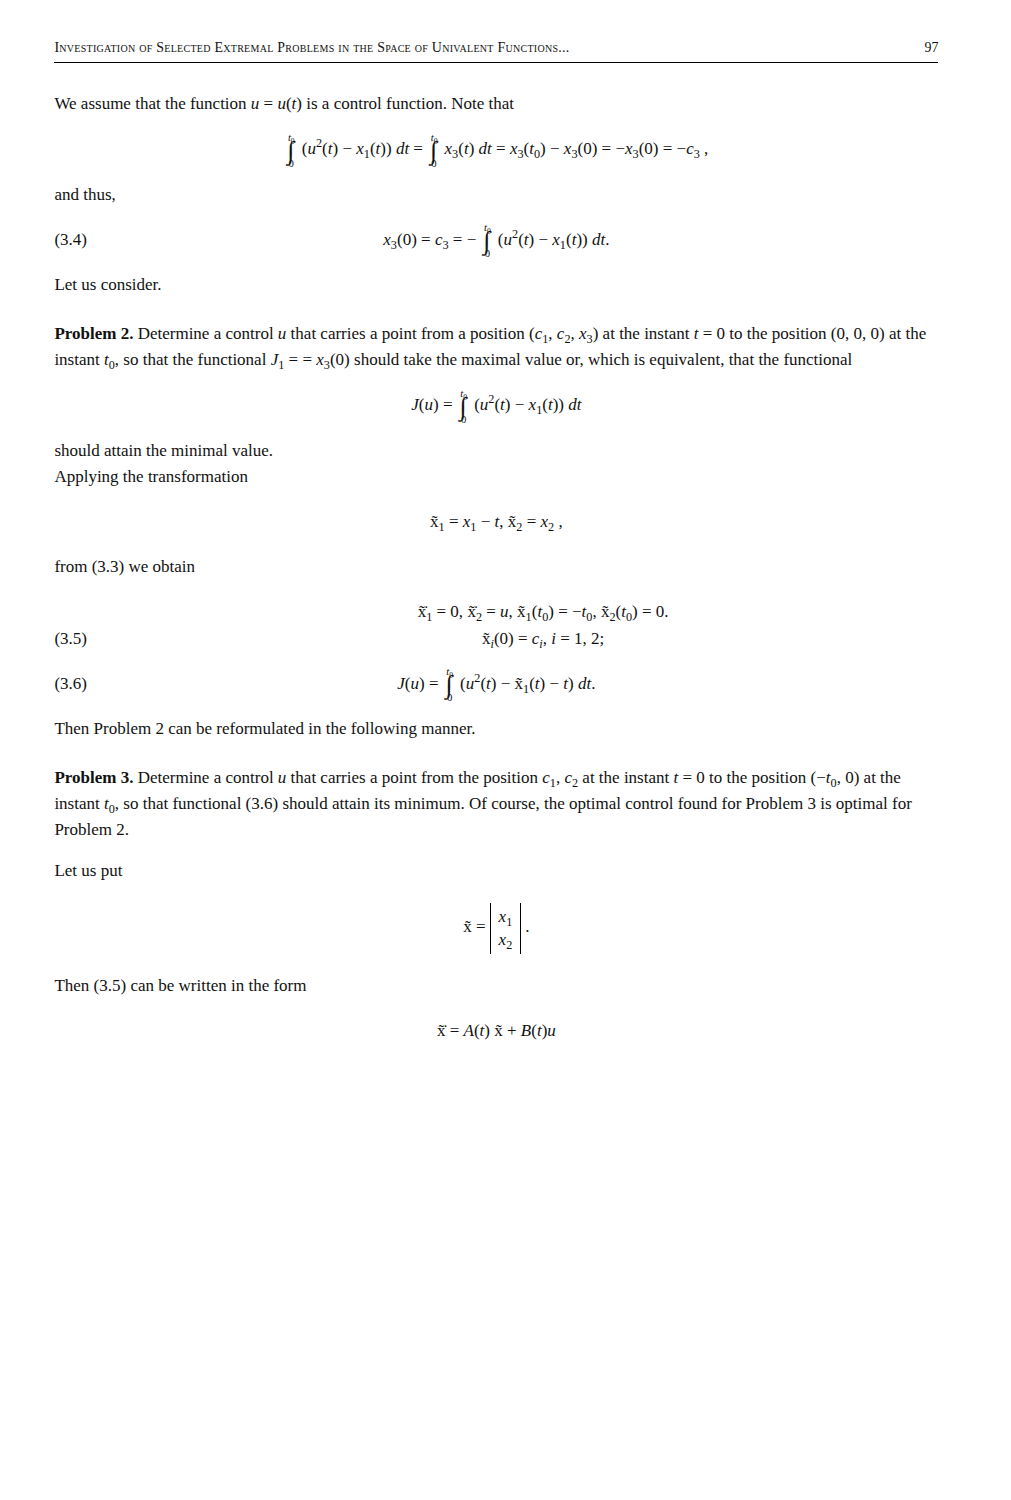Investigation of Selected Extremal Problems in the Space of Univalent Functions... 97
We assume that the function u = u(t) is a control function. Note that
t0∫0 (u2(t) − x1(t)) dt = t0∫0 x3(t) dt = x3(t0) − x3(0) = −x3(0) = −c3 ,
and thus,
(3.4)
x3(0) = c3 = − t0∫0 (u2(t) − x1(t)) dt.
Let us consider.
Problem 2. Determine a control u that carries a point from a position (c1, c2, x3) at the instant t = 0 to the position (0, 0, 0) at the instant t0, so that the functional J1 = = x3(0) should take the maximal value or, which is equivalent, that the functional
J(u) = t0∫0 (u2(t) − x1(t)) dt
should attain the minimal value.
Applying the transformation
x̃1 = x1 − t, x̃2 = x2 ,
from (3.3) we obtain
x̃̇1 = 0, x̃̇2 = u, x̃1(t0) = −t0, x̃2(t0) = 0.
(3.5)
x̃i(0) = ci, i = 1, 2;
(3.6)
J(u) = t0∫0 (u2(t) − x̃1(t) − t) dt.
Then Problem 2 can be reformulated in the following manner.
Problem 3. Determine a control u that carries a point from the position c1, c2 at the instant t = 0 to the position (−t0, 0) at the instant t0, so that functional (3.6) should attain its minimum. Of course, the optimal control found for Problem 3 is optimal for Problem 2.
Let us put
x̃ = x1 x2 .
Then (3.5) can be written in the form
x̃̇ = A(t) x̃ + B(t)u